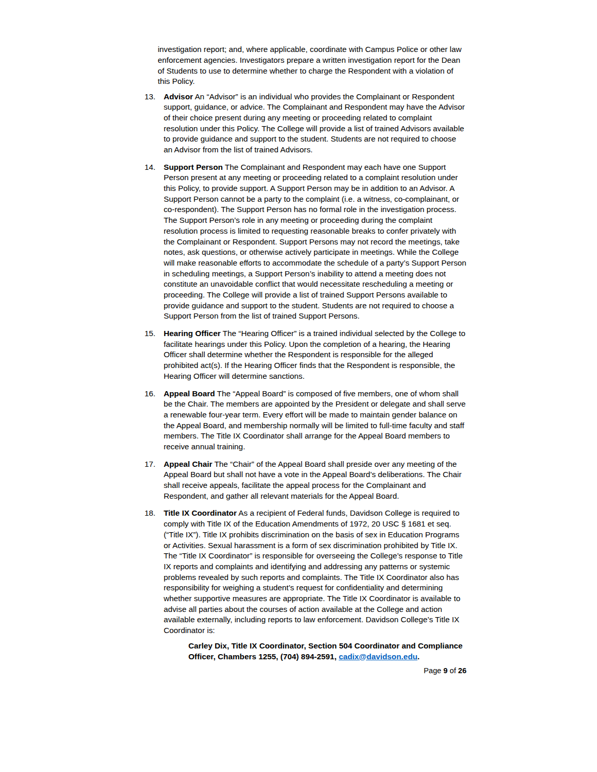investigation report; and, where applicable, coordinate with Campus Police or other law enforcement agencies. Investigators prepare a written investigation report for the Dean of Students to use to determine whether to charge the Respondent with a violation of this Policy.
Advisor An “Advisor” is an individual who provides the Complainant or Respondent support, guidance, or advice. The Complainant and Respondent may have the Advisor of their choice present during any meeting or proceeding related to complaint resolution under this Policy. The College will provide a list of trained Advisors available to provide guidance and support to the student. Students are not required to choose an Advisor from the list of trained Advisors.
Support Person The Complainant and Respondent may each have one Support Person present at any meeting or proceeding related to a complaint resolution under this Policy, to provide support. A Support Person may be in addition to an Advisor. A Support Person cannot be a party to the complaint (i.e. a witness, co-complainant, or co-respondent). The Support Person has no formal role in the investigation process. The Support Person’s role in any meeting or proceeding during the complaint resolution process is limited to requesting reasonable breaks to confer privately with the Complainant or Respondent. Support Persons may not record the meetings, take notes, ask questions, or otherwise actively participate in meetings. While the College will make reasonable efforts to accommodate the schedule of a party’s Support Person in scheduling meetings, a Support Person’s inability to attend a meeting does not constitute an unavoidable conflict that would necessitate rescheduling a meeting or proceeding. The College will provide a list of trained Support Persons available to provide guidance and support to the student. Students are not required to choose a Support Person from the list of trained Support Persons.
Hearing Officer The “Hearing Officer” is a trained individual selected by the College to facilitate hearings under this Policy. Upon the completion of a hearing, the Hearing Officer shall determine whether the Respondent is responsible for the alleged prohibited act(s). If the Hearing Officer finds that the Respondent is responsible, the Hearing Officer will determine sanctions.
Appeal Board The “Appeal Board” is composed of five members, one of whom shall be the Chair. The members are appointed by the President or delegate and shall serve a renewable four-year term. Every effort will be made to maintain gender balance on the Appeal Board, and membership normally will be limited to full-time faculty and staff members. The Title IX Coordinator shall arrange for the Appeal Board members to receive annual training.
Appeal Chair The “Chair” of the Appeal Board shall preside over any meeting of the Appeal Board but shall not have a vote in the Appeal Board’s deliberations. The Chair shall receive appeals, facilitate the appeal process for the Complainant and Respondent, and gather all relevant materials for the Appeal Board.
Title IX Coordinator As a recipient of Federal funds, Davidson College is required to comply with Title IX of the Education Amendments of 1972, 20 USC § 1681 et seq. (“Title IX”). Title IX prohibits discrimination on the basis of sex in Education Programs or Activities. Sexual harassment is a form of sex discrimination prohibited by Title IX. The “Title IX Coordinator” is responsible for overseeing the College’s response to Title IX reports and complaints and identifying and addressing any patterns or systemic problems revealed by such reports and complaints. The Title IX Coordinator also has responsibility for weighing a student’s request for confidentiality and determining whether supportive measures are appropriate. The Title IX Coordinator is available to advise all parties about the courses of action available at the College and action available externally, including reports to law enforcement. Davidson College’s Title IX Coordinator is:
Carley Dix, Title IX Coordinator, Section 504 Coordinator and Compliance Officer, Chambers 1255, (704) 894-2591, cadix@davidson.edu.
Page 9 of 26